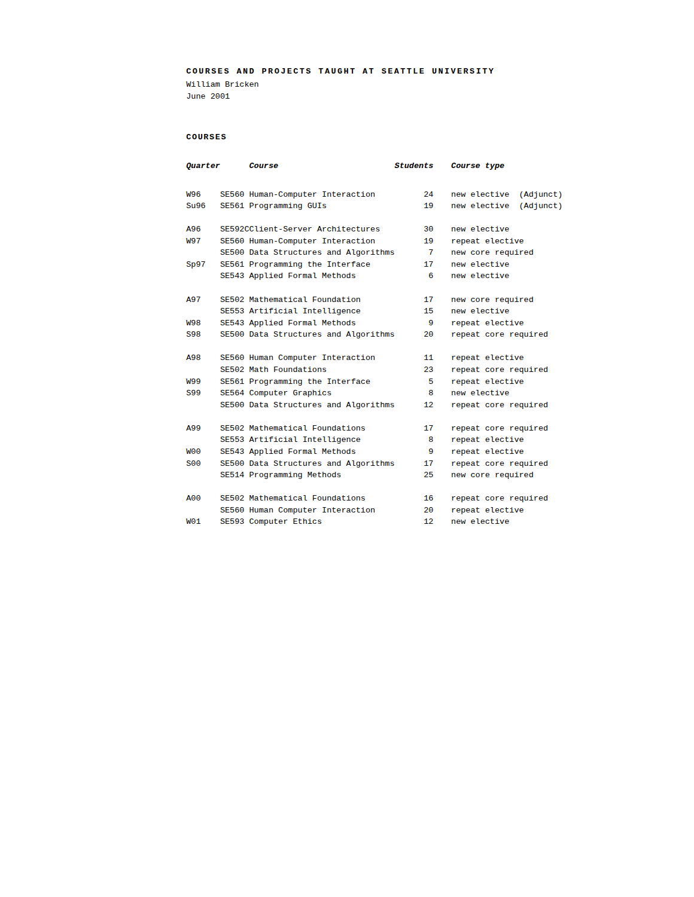COURSES AND PROJECTS TAUGHT AT SEATTLE UNIVERSITY
William Bricken
June 2001
COURSES
| Quarter | | Course | Students | Course type |
| --- | --- | --- | --- | --- |
| W96 | SE560 | Human-Computer Interaction | 24 | new elective (Adjunct) |
| Su96 | SE561 | Programming GUIs | 19 | new elective (Adjunct) |
| A96 | SE592C | Client-Server Architectures | 30 | new elective |
| W97 | SE560 | Human-Computer Interaction | 19 | repeat elective |
| | SE500 | Data Structures and Algorithms | 7 | new core required |
| Sp97 | SE561 | Programming the Interface | 17 | new elective |
| | SE543 | Applied Formal Methods | 6 | new elective |
| A97 | SE502 | Mathematical Foundation | 17 | new core required |
| | SE553 | Artificial Intelligence | 15 | new elective |
| W98 | SE543 | Applied Formal Methods | 9 | repeat elective |
| S98 | SE500 | Data Structures and Algorithms | 20 | repeat core required |
| A98 | SE560 | Human Computer Interaction | 11 | repeat elective |
| | SE502 | Math Foundations | 23 | repeat core required |
| W99 | SE561 | Programming the Interface | 5 | repeat elective |
| S99 | SE564 | Computer Graphics | 8 | new elective |
| | SE500 | Data Structures and Algorithms | 12 | repeat core required |
| A99 | SE502 | Mathematical Foundations | 17 | repeat core required |
| | SE553 | Artificial Intelligence | 8 | repeat elective |
| W00 | SE543 | Applied Formal Methods | 9 | repeat elective |
| S00 | SE500 | Data Structures and Algorithms | 17 | repeat core required |
| | SE514 | Programming Methods | 25 | new core required |
| A00 | SE502 | Mathematical Foundations | 16 | repeat core required |
| | SE560 | Human Computer Interaction | 20 | repeat elective |
| W01 | SE593 | Computer Ethics | 12 | new elective |